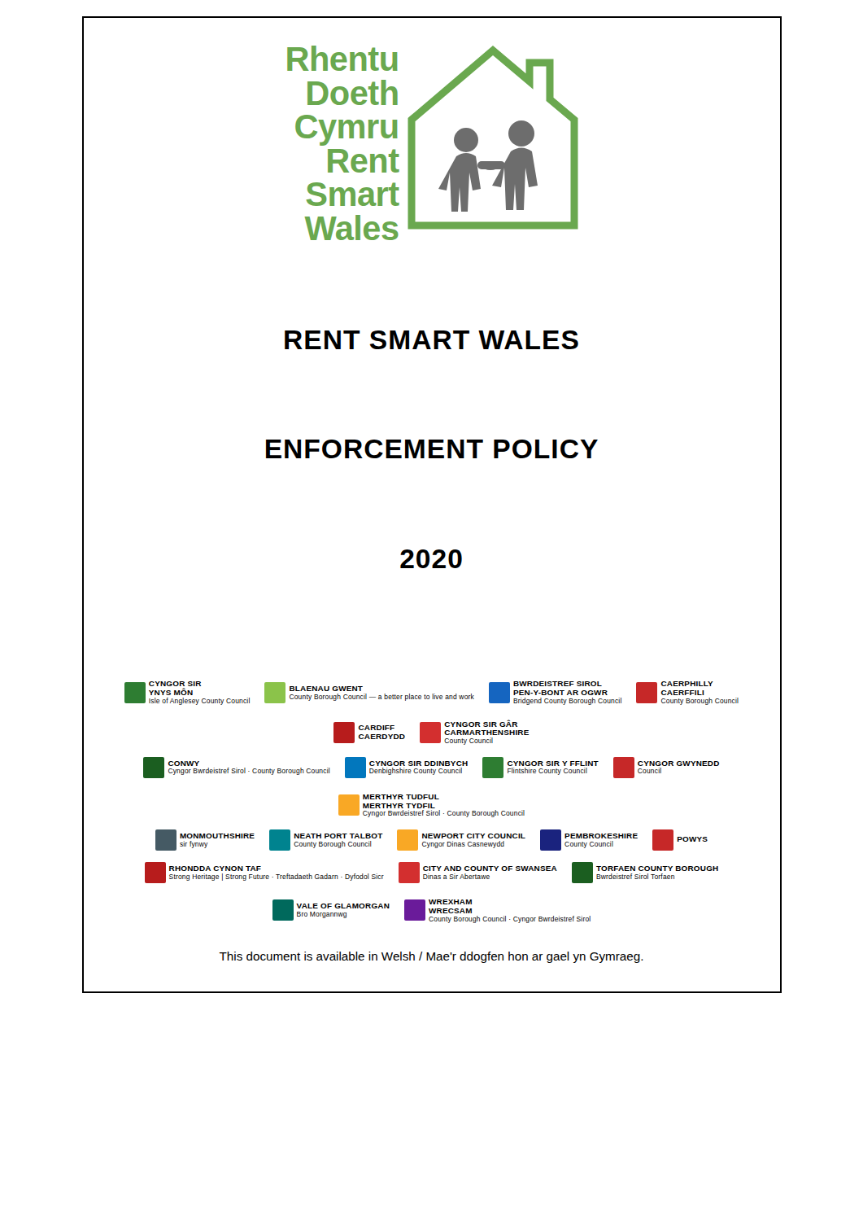Rhentu
Doeth
Cymru
Rent
Smart
Wales
RENT SMART WALES
ENFORCEMENT POLICY
2020
Cyngor Sir
Ynys MônIsle of Anglesey County Council
Blaenau GwentCounty Borough Council — a better place to live and work
Bwrdeistref Sirol
Pen-y-bont ar OgwrBridgend County Borough Council
Caerphilly
CaerffiliCounty Borough Council
Cardiff
Caerdydd
Cyngor Sir Gâr
CarmarthenshireCounty Council
ConwyCyngor Bwrdeistref Sirol · County Borough Council
Cyngor Sir DdinbychDenbighshire County Council
Cyngor Sir y FflintFlintshire County Council
Cyngor GwyneddCouncil
Merthyr Tudful
Merthyr TydfilCyngor Bwrdeistref Sirol · County Borough Council
monmouthshiresir fynwy
Neath Port TalbotCounty Borough Council
Newport City CouncilCyngor Dinas Casnewydd
PembrokeshireCounty Council
Powys
Rhondda Cynon TafStrong Heritage | Strong Future · Treftadaeth Gadarn · Dyfodol Sicr
City and County of SwanseaDinas a Sir Abertawe
Torfaen County BoroughBwrdeistref Sirol Torfaen
Vale of GlamorganBro Morgannwg
wrexham
wrecsamCounty Borough Council · Cyngor Bwrdeistref Sirol
This document is available in Welsh / Mae'r ddogfen hon ar gael yn Gymraeg.